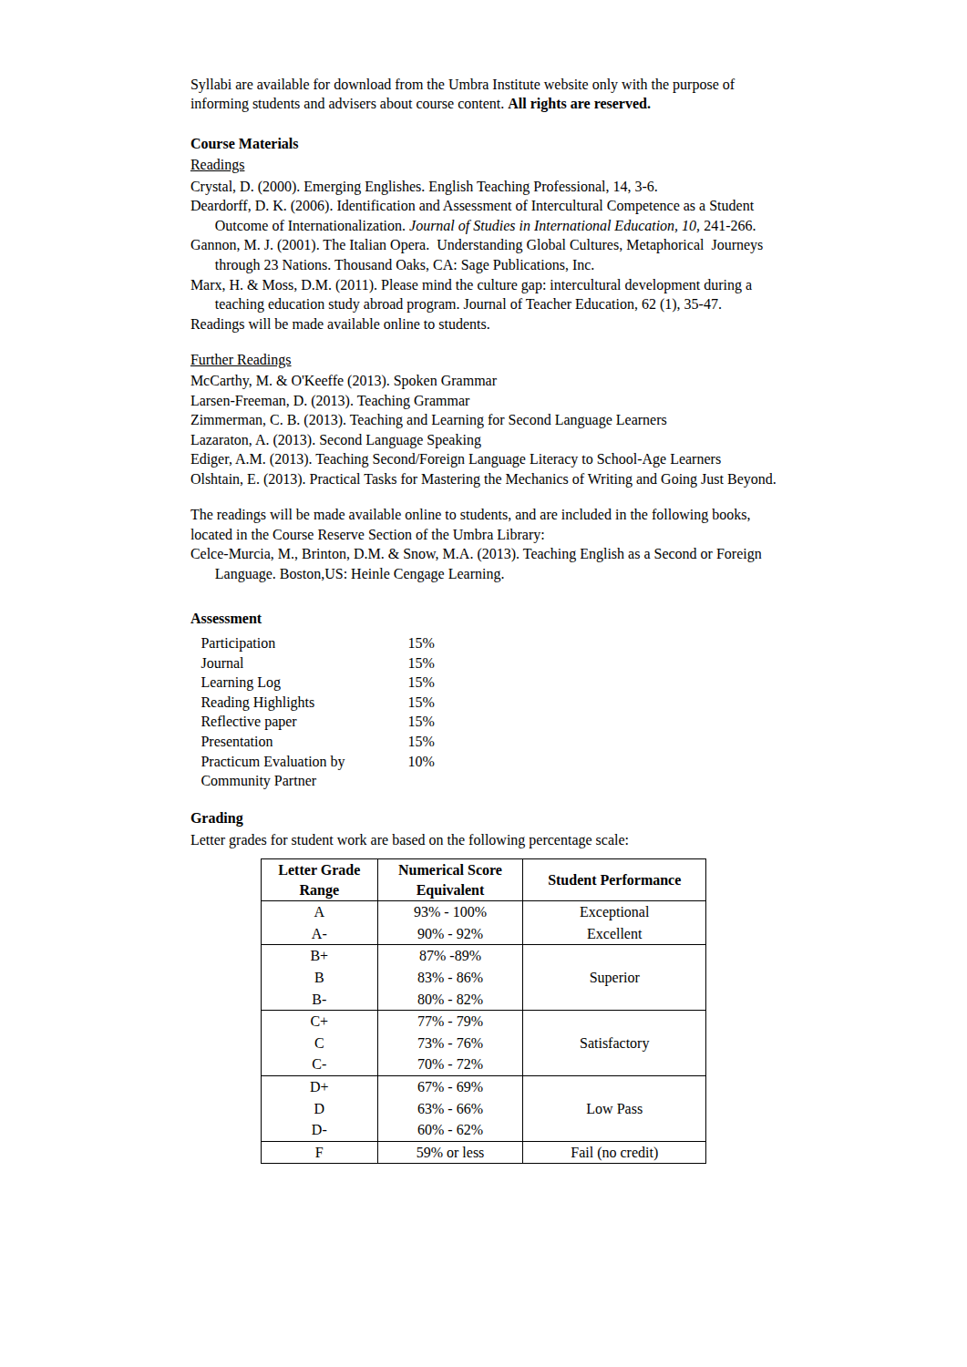Syllabi are available for download from the Umbra Institute website only with the purpose of informing students and advisers about course content. All rights are reserved.
Course Materials
Readings
Crystal, D. (2000). Emerging Englishes. English Teaching Professional, 14, 3-6.
Deardorff, D. K. (2006). Identification and Assessment of Intercultural Competence as a Student Outcome of Internationalization. Journal of Studies in International Education, 10, 241-266.
Gannon, M. J. (2001). The Italian Opera. Understanding Global Cultures, Metaphorical Journeys through 23 Nations. Thousand Oaks, CA: Sage Publications, Inc.
Marx, H. & Moss, D.M. (2011). Please mind the culture gap: intercultural development during a teaching education study abroad program. Journal of Teacher Education, 62 (1), 35-47.
Readings will be made available online to students.
Further Readings
McCarthy, M. & O'Keeffe (2013). Spoken Grammar
Larsen-Freeman, D. (2013). Teaching Grammar
Zimmerman, C. B. (2013). Teaching and Learning for Second Language Learners
Lazaraton, A. (2013). Second Language Speaking
Ediger, A.M. (2013). Teaching Second/Foreign Language Literacy to School-Age Learners
Olshtain, E. (2013). Practical Tasks for Mastering the Mechanics of Writing and Going Just Beyond.
The readings will be made available online to students, and are included in the following books, located in the Course Reserve Section of the Umbra Library:
Celce-Murcia, M., Brinton, D.M. & Snow, M.A. (2013). Teaching English as a Second or Foreign Language. Boston,US: Heinle Cengage Learning.
Assessment
| Participation | 15% |
| Journal | 15% |
| Learning Log | 15% |
| Reading Highlights | 15% |
| Reflective paper | 15% |
| Presentation | 15% |
| Practicum Evaluation by Community Partner | 10% |
Grading
Letter grades for student work are based on the following percentage scale:
| Letter Grade Range | Numerical Score Equivalent | Student Performance |
| --- | --- | --- |
| A | 93% - 100% | Exceptional |
| A- | 90% - 92% | Excellent |
| B+ | 87% -89% | |
| B | 83% - 86% | Superior |
| B- | 80% - 82% | |
| C+ | 77% - 79% | |
| C | 73% - 76% | Satisfactory |
| C- | 70% - 72% | |
| D+ | 67% - 69% | |
| D | 63% - 66% | Low Pass |
| D- | 60% - 62% | |
| F | 59% or less | Fail (no credit) |